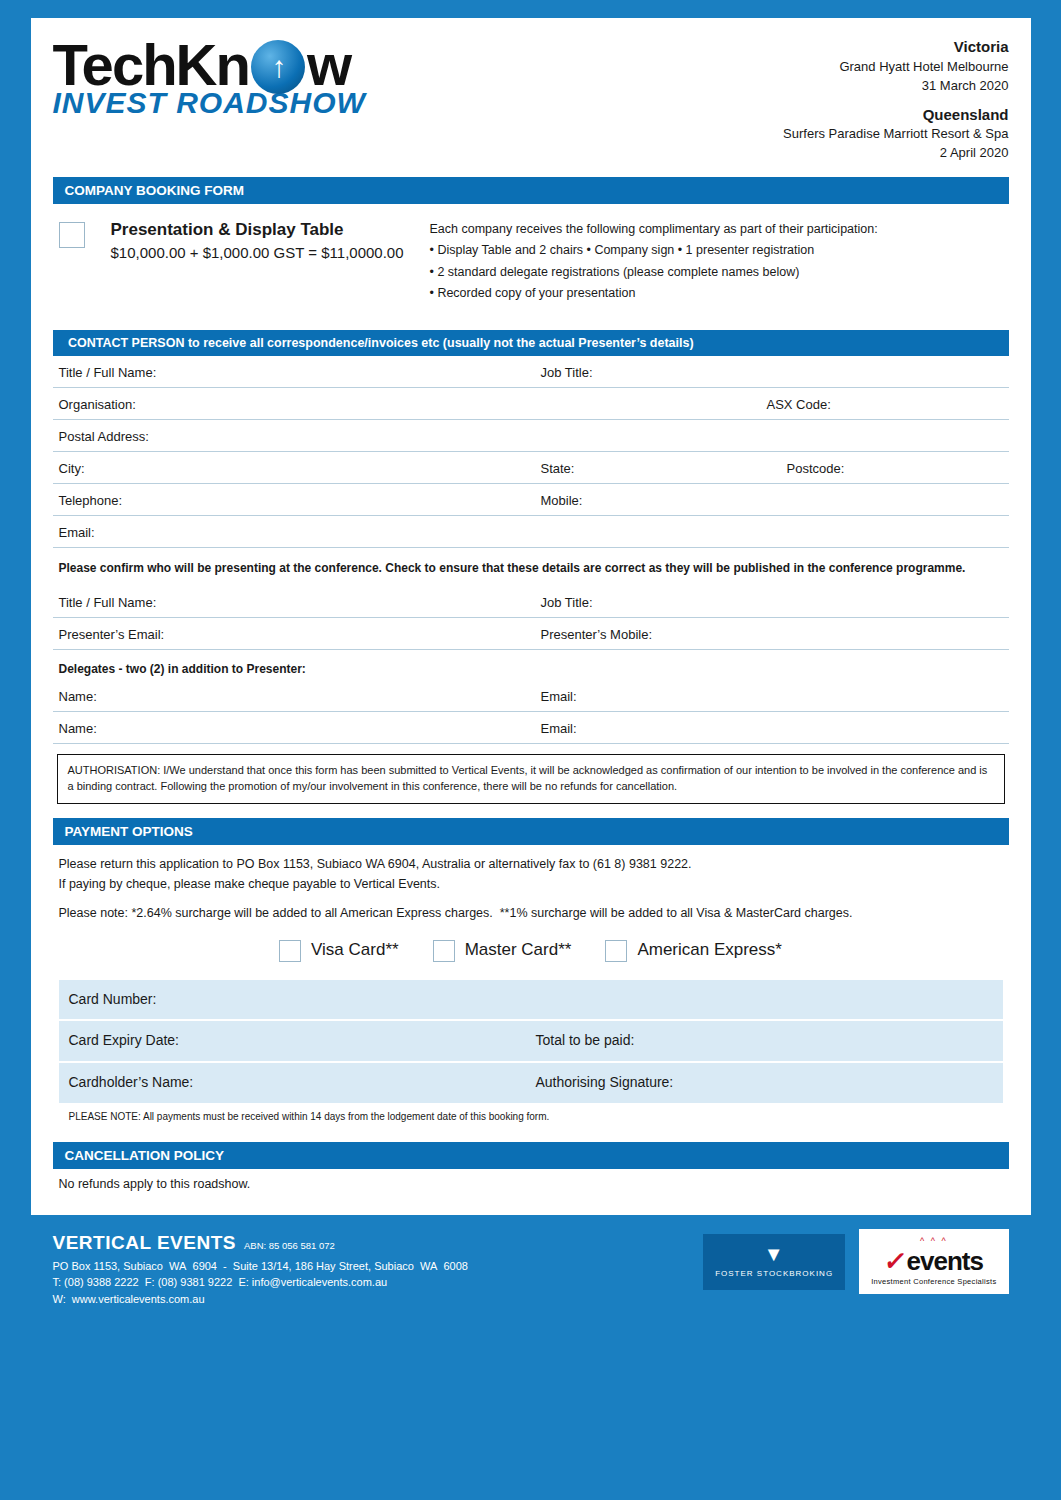TechKn w
INVEST ROADSHOW
Victoria
Grand Hyatt Hotel Melbourne
31 March 2020 Queensland
Surfers Paradise Marriott Resort & Spa
2 April 2020
COMPANY BOOKING FORM
Presentation & Display Table
$10,000.00 + $1,000.00 GST = $11,0000.00
Each company receives the following complimentary as part of their participation:
• Display Table and 2 chairs • Company sign • 1 presenter registration
• 2 standard delegate registrations (please complete names below)
• Recorded copy of your presentation
CONTACT PERSON to receive all correspondence/invoices etc (usually not the actual Presenter’s details)
Title / Full Name:
Job Title:
Organisation:
ASX Code:
Postal Address:
City:
State:
Postcode:
Telephone:
Mobile:
Email:
Please confirm who will be presenting at the conference. Check to ensure that these details are correct as they will be published in the conference programme.
Title / Full Name:
Job Title:
Presenter’s Email:
Presenter’s Mobile:
Delegates - two (2) in addition to Presenter:
Name:
Email:
Name:
Email:
AUTHORISATION: I/We understand that once this form has been submitted to Vertical Events, it will be acknowledged as confirmation of our intention to be involved in the conference and is a binding contract. Following the promotion of my/our involvement in this conference, there will be no refunds for cancellation.
PAYMENT OPTIONS
Please return this application to PO Box 1153, Subiaco WA 6904, Australia or alternatively fax to (61 8) 9381 9222.
If paying by cheque, please make cheque payable to Vertical Events.
Please note: *2.64% surcharge will be added to all American Express charges. **1% surcharge will be added to all Visa & MasterCard charges.
Visa Card** Master Card** American Express*
Card Number:
Card Expiry Date:
Total to be paid:
Cardholder’s Name:
Authorising Signature:
PLEASE NOTE: All payments must be received within 14 days from the lodgement date of this booking form.
CANCELLATION POLICY
No refunds apply to this roadshow.
VERTICAL EVENTS ABN: 85 056 581 072
PO Box 1153, Subiaco WA 6904 - Suite 13/14, 186 Hay Street, Subiaco WA 6008
T: (08) 9388 2222 F: (08) 9381 9222 E: info@verticalevents.com.au
W: www.verticalevents.com.au
▼ FOSTER STOCKBROKING
^ ^ ^
✓events
Investment Conference Specialists